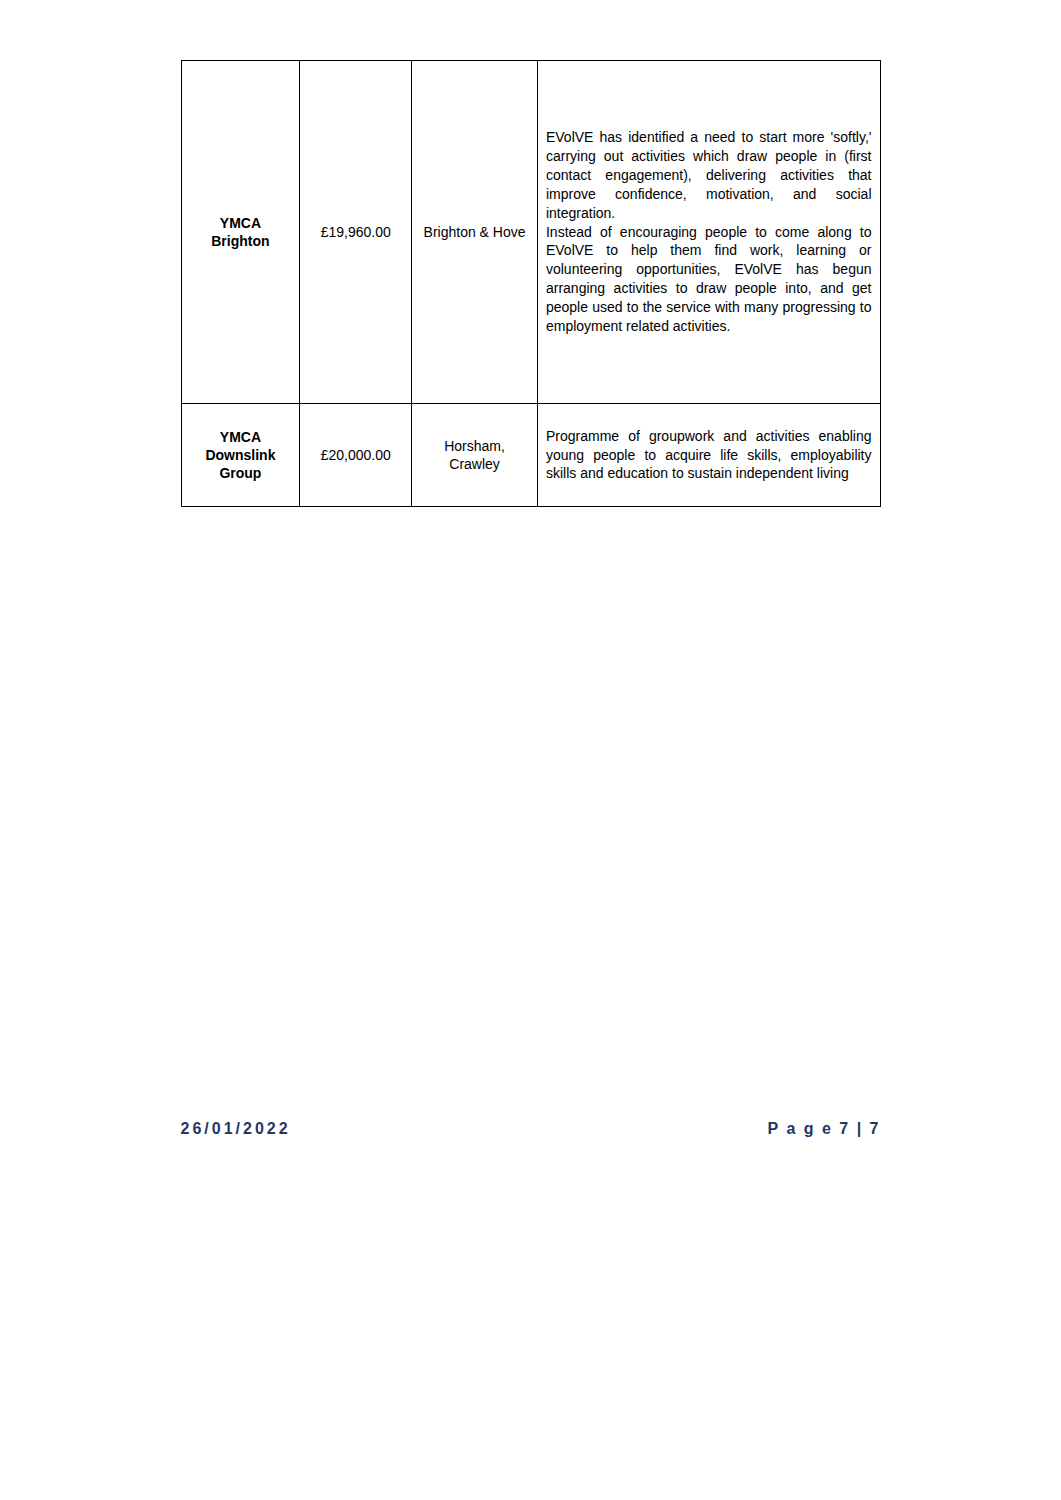| YMCA Brighton | £19,960.00 | Brighton & Hove | EVolVE has identified a need to start more 'softly,' carrying out activities which draw people in (first contact engagement), delivering activities that improve confidence, motivation, and social integration. Instead of encouraging people to come along to EVolVE to help them find work, learning or volunteering opportunities, EVolVE has begun arranging activities to draw people into, and get people used to the service with many progressing to employment related activities. |
| YMCA Downslink Group | £20,000.00 | Horsham, Crawley | Programme of groupwork and activities enabling young people to acquire life skills, employability skills and education to sustain independent living |
26/01/2022 P a g e 7 | 7